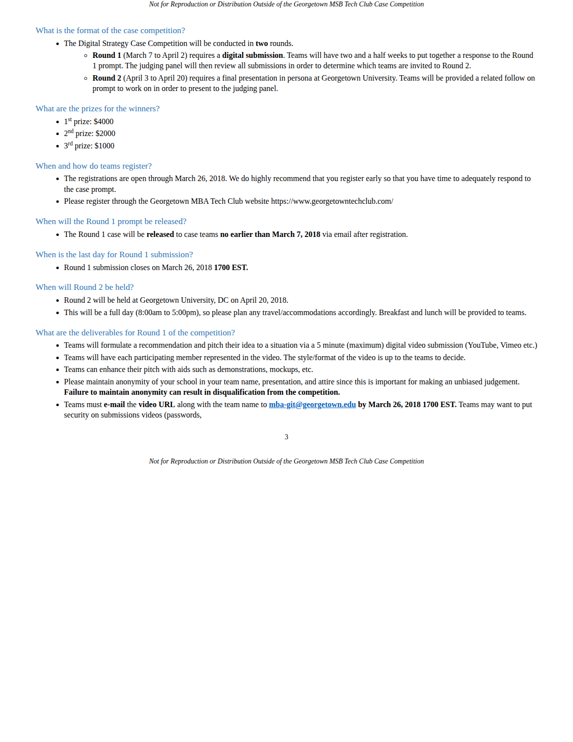Not for Reproduction or Distribution Outside of the Georgetown MSB Tech Club Case Competition
What is the format of the case competition?
The Digital Strategy Case Competition will be conducted in two rounds.
Round 1 (March 7 to April 2) requires a digital submission. Teams will have two and a half weeks to put together a response to the Round 1 prompt. The judging panel will then review all submissions in order to determine which teams are invited to Round 2.
Round 2 (April 3 to April 20) requires a final presentation in persona at Georgetown University. Teams will be provided a related follow on prompt to work on in order to present to the judging panel.
What are the prizes for the winners?
1st prize: $4000
2nd prize: $2000
3rd prize: $1000
When and how do teams register?
The registrations are open through March 26, 2018. We do highly recommend that you register early so that you have time to adequately respond to the case prompt.
Please register through the Georgetown MBA Tech Club website https://www.georgetowntechclub.com/
When will the Round 1 prompt be released?
The Round 1 case will be released to case teams no earlier than March 7, 2018 via email after registration.
When is the last day for Round 1 submission?
Round 1 submission closes on March 26, 2018 1700 EST.
When will Round 2 be held?
Round 2 will be held at Georgetown University, DC on April 20, 2018.
This will be a full day (8:00am to 5:00pm), so please plan any travel/accommodations accordingly. Breakfast and lunch will be provided to teams.
What are the deliverables for Round 1 of the competition?
Teams will formulate a recommendation and pitch their idea to a situation via a 5 minute (maximum) digital video submission (YouTube, Vimeo etc.)
Teams will have each participating member represented in the video. The style/format of the video is up to the teams to decide.
Teams can enhance their pitch with aids such as demonstrations, mockups, etc.
Please maintain anonymity of your school in your team name, presentation, and attire since this is important for making an unbiased judgement. Failure to maintain anonymity can result in disqualification from the competition.
Teams must e-mail the video URL along with the team name to mba-git@georgetown.edu by March 26, 2018 1700 EST. Teams may want to put security on submissions videos (passwords,
3
Not for Reproduction or Distribution Outside of the Georgetown MSB Tech Club Case Competition